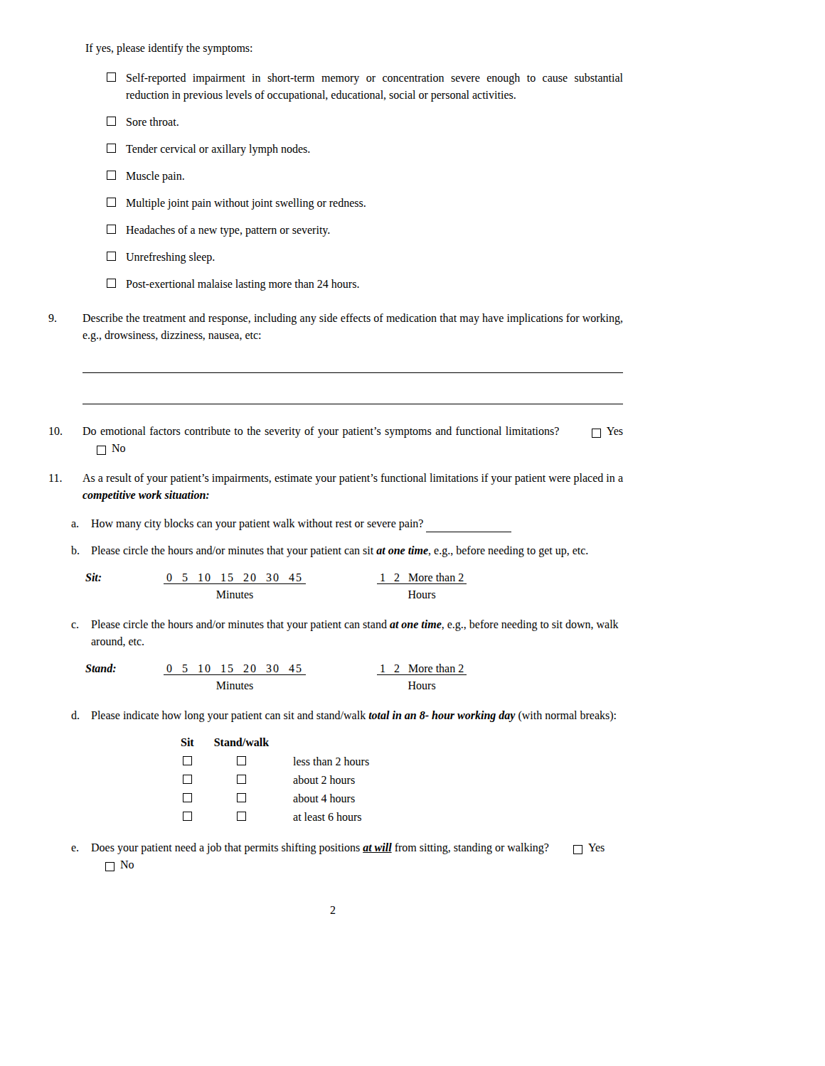If yes, please identify the symptoms:
Self-reported impairment in short-term memory or concentration severe enough to cause substantial reduction in previous levels of occupational, educational, social or personal activities.
Sore throat.
Tender cervical or axillary lymph nodes.
Muscle pain.
Multiple joint pain without joint swelling or redness.
Headaches of a new type, pattern or severity.
Unrefreshing sleep.
Post-exertional malaise lasting more than 24 hours.
9.
Describe the treatment and response, including any side effects of medication that may have implications for working, e.g., drowsiness, dizziness, nausea, etc:
10.
Do emotional factors contribute to the severity of your patient’s symptoms and functional limitations? Yes No
11.
As a result of your patient’s impairments, estimate your patient’s functional limitations if your patient were placed in a competitive work situation:
a.
How many city blocks can your patient walk without rest or severe pain?
b.
Please circle the hours and/or minutes that your patient can sit at one time, e.g., before needing to get up, etc.
Sit:
0 5 10 15 20 30 45 Minutes
1 2 More than 2 Hours
c.
Please circle the hours and/or minutes that your patient can stand at one time, e.g., before needing to sit down, walk around, etc.
Stand:
0 5 10 15 20 30 45 Minutes
1 2 More than 2 Hours
d.
Please indicate how long your patient can sit and stand/walk total in an 8- hour working day (with normal breaks):
| Sit | Stand/walk | |
| --- | --- | --- |
| | | less than 2 hours |
| | | about 2 hours |
| | | about 4 hours |
| | | at least 6 hours |
e.
Does your patient need a job that permits shifting positions at will from sitting, standing or walking? Yes No
2